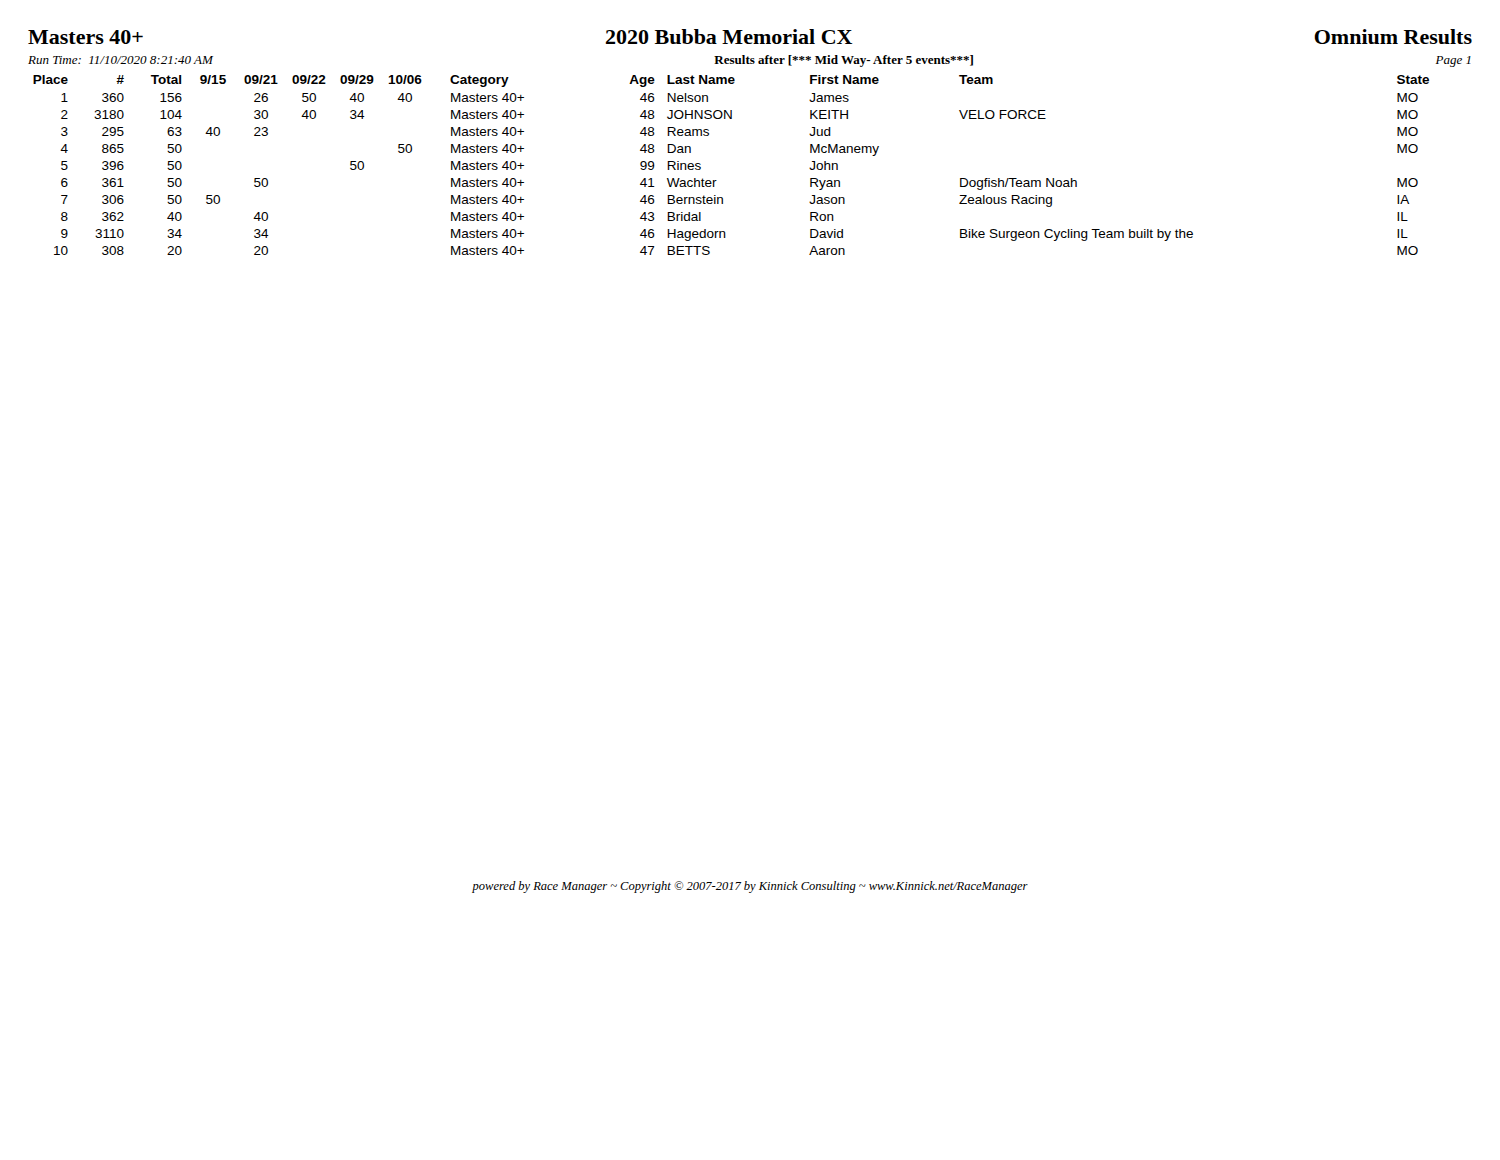Masters 40+
2020 Bubba Memorial CX
Omnium Results
Run Time: 11/10/2020 8:21:40 AM
Results after [*** Mid Way- After 5 events***]
Page 1
| Place | # | Total | 9/15 | 09/21 | 09/22 | 09/29 | 10/06 | Category | Age | Last Name | First Name | Team | State |
| --- | --- | --- | --- | --- | --- | --- | --- | --- | --- | --- | --- | --- | --- |
| 1 | 360 | 156 | | 26 | 50 | 40 | 40 | Masters 40+ | 46 | Nelson | James | | MO |
| 2 | 3180 | 104 | | 30 | 40 | 34 | | Masters 40+ | 48 | JOHNSON | KEITH | VELO FORCE | MO |
| 3 | 295 | 63 | 40 | 23 | | | | Masters 40+ | 48 | Reams | Jud | | MO |
| 4 | 865 | 50 | | | | | 50 | Masters 40+ | 48 | Dan | McManemy | | MO |
| 5 | 396 | 50 | | | | 50 | | Masters 40+ | 99 | Rines | John | | |
| 6 | 361 | 50 | | 50 | | | | Masters 40+ | 41 | Wachter | Ryan | Dogfish/Team Noah | MO |
| 7 | 306 | 50 | 50 | | | | | Masters 40+ | 46 | Bernstein | Jason | Zealous Racing | IA |
| 8 | 362 | 40 | | 40 | | | | Masters 40+ | 43 | Bridal | Ron | | IL |
| 9 | 3110 | 34 | | 34 | | | | Masters 40+ | 46 | Hagedorn | David | Bike Surgeon Cycling Team built by the | IL |
| 10 | 308 | 20 | | 20 | | | | Masters 40+ | 47 | BETTS | Aaron | | MO |
powered by Race Manager ~ Copyright © 2007-2017 by Kinnick Consulting ~ www.Kinnick.net/RaceManager